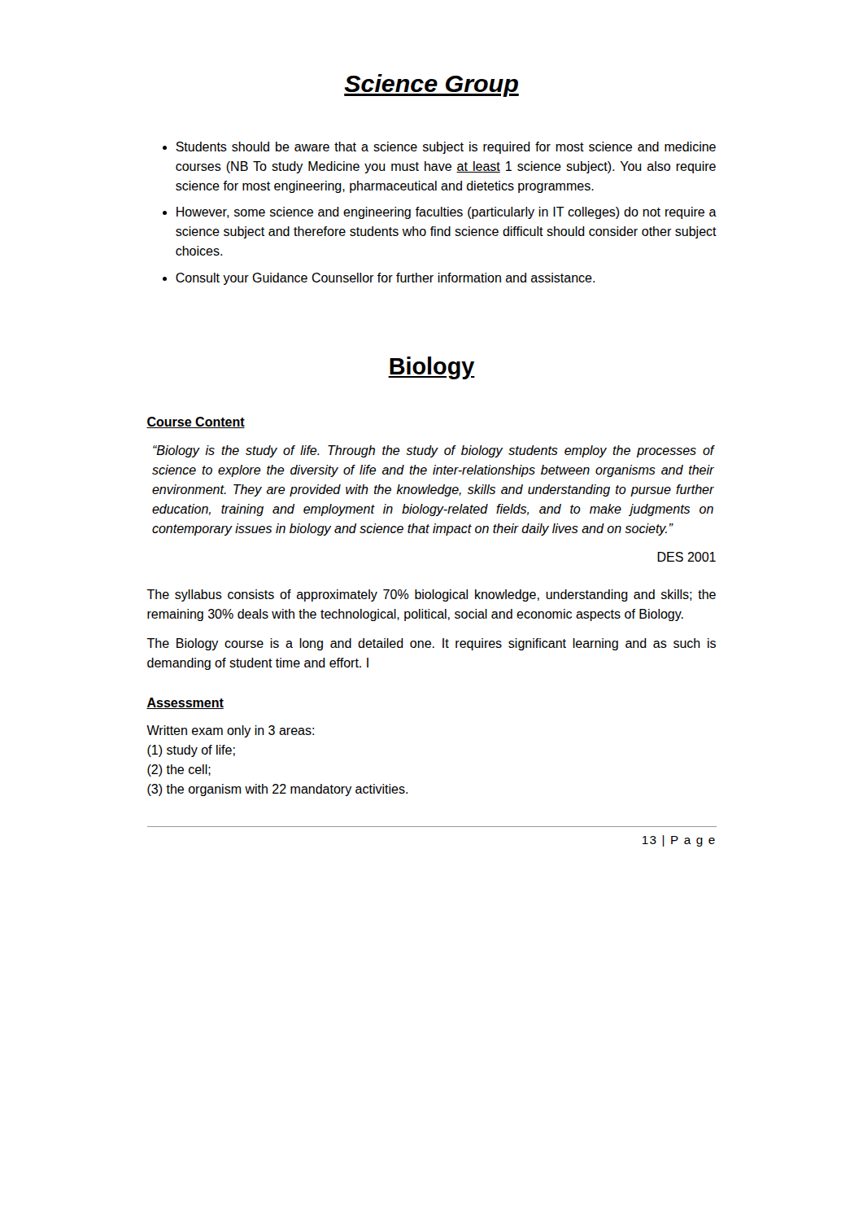Science Group
Students should be aware that a science subject is required for most science and medicine courses (NB To study Medicine you must have at least 1 science subject). You also require science for most engineering, pharmaceutical and dietetics programmes.
However, some science and engineering faculties (particularly in IT colleges) do not require a science subject and therefore students who find science difficult should consider other subject choices.
Consult your Guidance Counsellor for further information and assistance.
Biology
Course Content
“Biology is the study of life. Through the study of biology students employ the processes of science to explore the diversity of life and the inter-relationships between organisms and their environment. They are provided with the knowledge, skills and understanding to pursue further education, training and employment in biology-related fields, and to make judgments on contemporary issues in biology and science that impact on their daily lives and on society.”
DES 2001
The syllabus consists of approximately 70% biological knowledge, understanding and skills; the remaining 30% deals with the technological, political, social and economic aspects of Biology.
The Biology course is a long and detailed one. It requires significant learning and as such is demanding of student time and effort. I
Assessment
Written exam only in 3 areas:
(1) study of life;
(2) the cell;
(3) the organism with 22 mandatory activities.
13 | P a g e